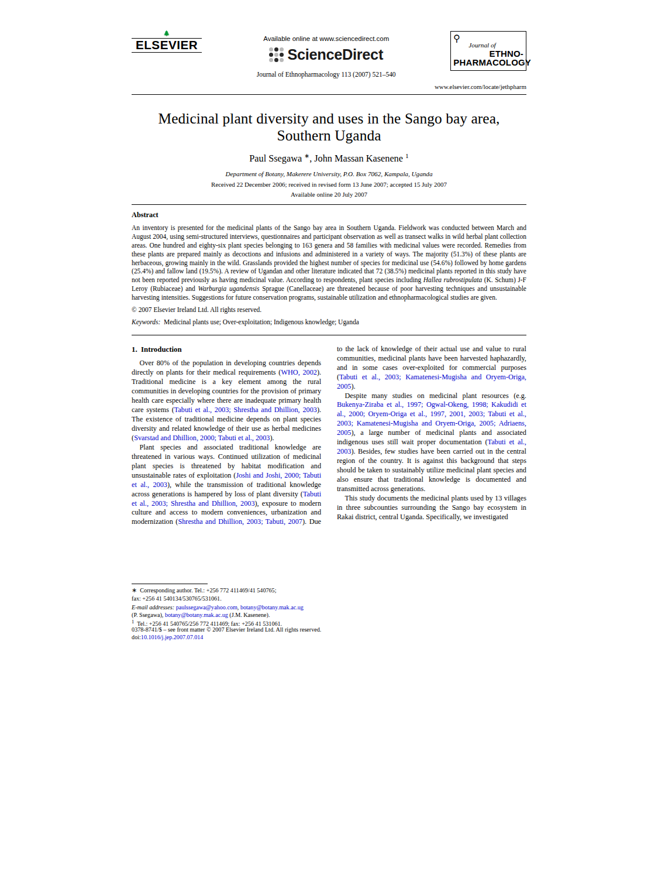🌲
ELSEVIER
Available online at www.sciencedirect.com
Science Direct
Journal of Ethnopharmacology 113 (2007) 521–540
⚲
Journal of ETHNO- PHARMACOLOGY
www.elsevier.com/locate/jethpharm
Medicinal plant diversity and uses in the Sango bay area,
Southern Uganda
Paul Ssegawa ∗, John Massan Kasenene 1
Department of Botany, Makerere University, P.O. Box 7062, Kampala, Uganda
Received 22 December 2006; received in revised form 13 June 2007; accepted 15 July 2007
Available online 20 July 2007
Abstract
An inventory is presented for the medicinal plants of the Sango bay area in Southern Uganda. Fieldwork was conducted between March and August 2004, using semi-structured interviews, questionnaires and participant observation as well as transect walks in wild herbal plant collection areas. One hundred and eighty-six plant species belonging to 163 genera and 58 families with medicinal values were recorded. Remedies from these plants are prepared mainly as decoctions and infusions and administered in a variety of ways. The majority (51.3%) of these plants are herbaceous, growing mainly in the wild. Grasslands provided the highest number of species for medicinal use (54.6%) followed by home gardens (25.4%) and fallow land (19.5%). A review of Ugandan and other literature indicated that 72 (38.5%) medicinal plants reported in this study have not been reported previously as having medicinal value. According to respondents, plant species including Hallea rubrostipulata (K. Schum) J-F Leroy (Rubiaceae) and Warburgia ugandensis Sprague (Canellaceae) are threatened because of poor harvesting techniques and unsustainable harvesting intensities. Suggestions for future conservation programs, sustainable utilization and ethnopharmacological studies are given.
© 2007 Elsevier Ireland Ltd. All rights reserved.
Keywords: Medicinal plants use; Over-exploitation; Indigenous knowledge; Uganda
1. Introduction
Over 80% of the population in developing countries depends directly on plants for their medical requirements (WHO, 2002). Traditional medicine is a key element among the rural communities in developing countries for the provision of primary health care especially where there are inadequate primary health care systems (Tabuti et al., 2003; Shrestha and Dhillion, 2003). The existence of traditional medicine depends on plant species diversity and related knowledge of their use as herbal medicines (Svarstad and Dhillion, 2000; Tabuti et al., 2003).
Plant species and associated traditional knowledge are threatened in various ways. Continued utilization of medicinal plant species is threatened by habitat modification and unsustainable rates of exploitation (Joshi and Joshi, 2000; Tabuti et al., 2003), while the transmission of traditional knowledge across generations is hampered by loss of plant diversity (Tabuti et al., 2003; Shrestha and Dhillion, 2003), exposure to modern culture and access to modern conveniences, urbanization and modernization (Shrestha and Dhillion, 2003; Tabuti, 2007). Due to the lack of knowledge of their actual use and value to rural communities, medicinal plants have been harvested haphazardly, and in some cases over-exploited for commercial purposes (Tabuti et al., 2003; Kamatenesi-Mugisha and Oryem-Origa, 2005).
Despite many studies on medicinal plant resources (e.g. Bukenya-Ziraba et al., 1997; Ogwal-Okeng, 1998; Kakudidi et al., 2000; Oryem-Origa et al., 1997, 2001, 2003; Tabuti et al., 2003; Kamatenesi-Mugisha and Oryem-Origa, 2005; Adriaens, 2005), a large number of medicinal plants and associated indigenous uses still wait proper documentation (Tabuti et al., 2003). Besides, few studies have been carried out in the central region of the country. It is against this background that steps should be taken to sustainably utilize medicinal plant species and also ensure that traditional knowledge is documented and transmitted across generations.
This study documents the medicinal plants used by 13 villages in three subcounties surrounding the Sango bay ecosystem in Rakai district, central Uganda. Specifically, we investigated
∗ Corresponding author. Tel.: +256 772 411469/41 540765;
fax: +256 41 540134/530765/531061.
E-mail addresses: paulssegawa@yahoo.com, botany@botany.mak.ac.ug
(P. Ssegawa), botany@botany.mak.ac.ug (J.M. Kasenene).
1 Tel.: +256 41 540765/256 772 411469; fax: +256 41 531061.
0378-8741/$ – see front matter © 2007 Elsevier Ireland Ltd. All rights reserved.
doi:10.1016/j.jep.2007.07.014